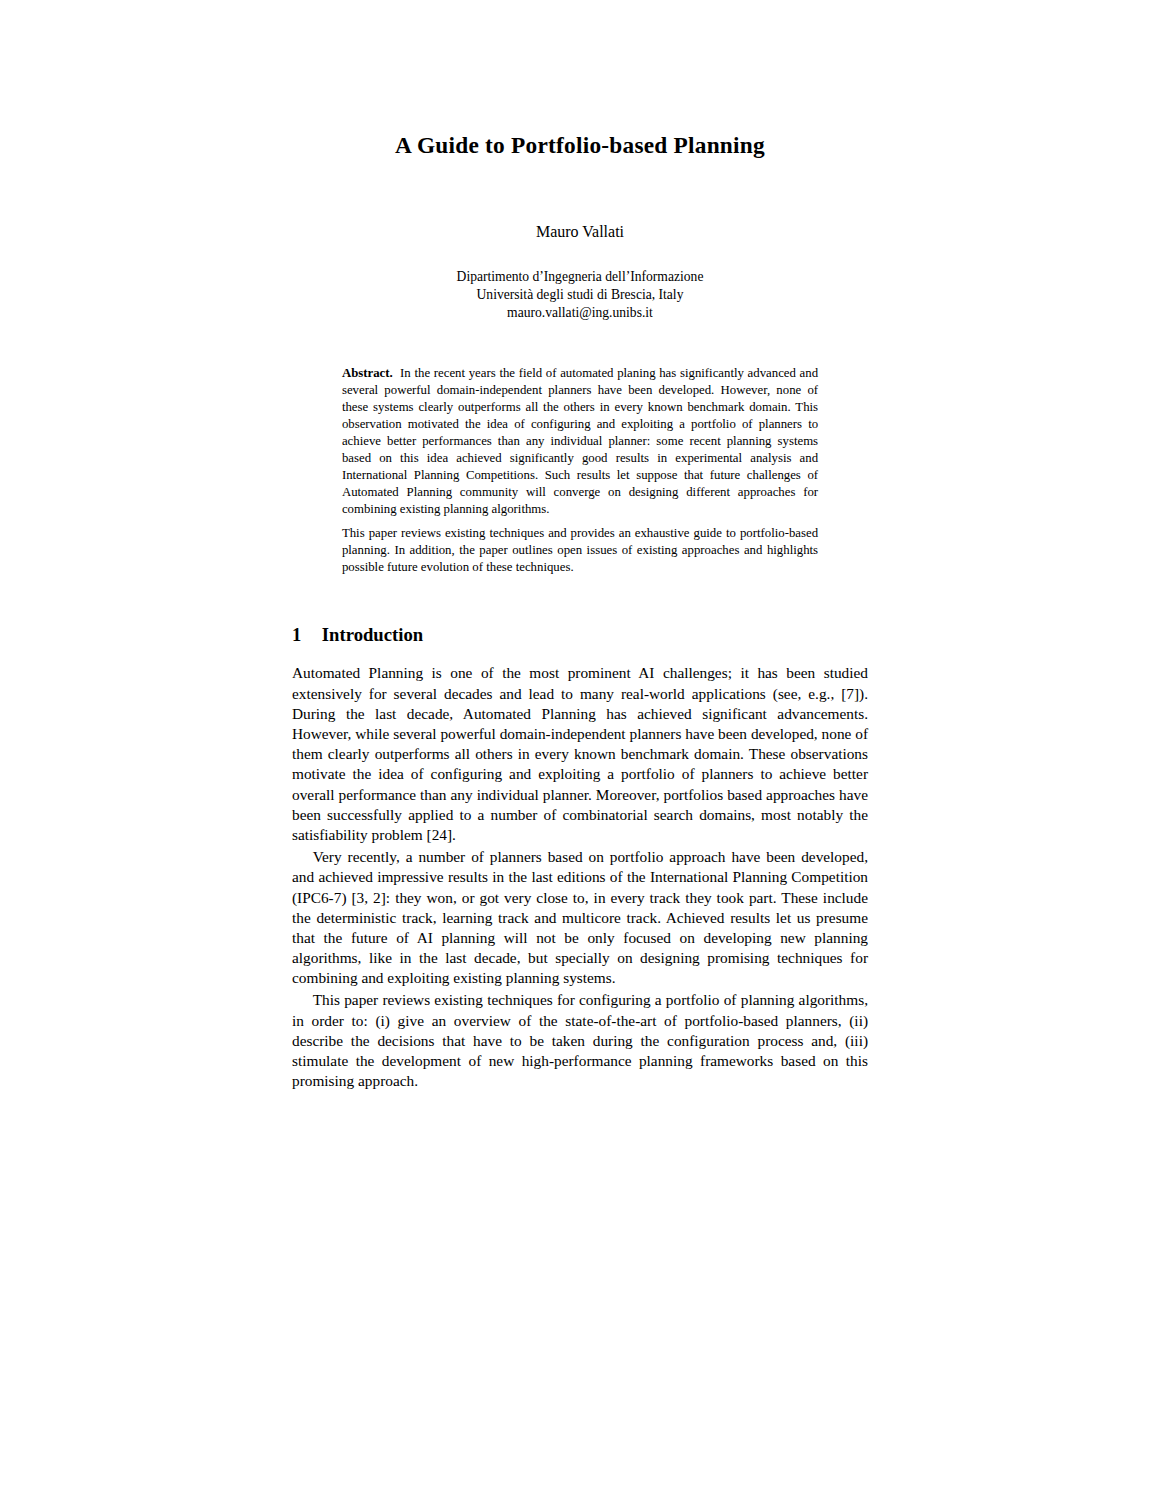A Guide to Portfolio-based Planning
Mauro Vallati
Dipartimento d’Ingegneria dell’Informazione
Università degli studi di Brescia, Italy
mauro.vallati@ing.unibs.it
Abstract. In the recent years the field of automated planing has significantly advanced and several powerful domain-independent planners have been developed. However, none of these systems clearly outperforms all the others in every known benchmark domain. This observation motivated the idea of configuring and exploiting a portfolio of planners to achieve better performances than any individual planner: some recent planning systems based on this idea achieved significantly good results in experimental analysis and International Planning Competitions. Such results let suppose that future challenges of Automated Planning community will converge on designing different approaches for combining existing planning algorithms.
This paper reviews existing techniques and provides an exhaustive guide to portfolio-based planning. In addition, the paper outlines open issues of existing approaches and highlights possible future evolution of these techniques.
1 Introduction
Automated Planning is one of the most prominent AI challenges; it has been studied extensively for several decades and lead to many real-world applications (see, e.g., [7]). During the last decade, Automated Planning has achieved significant advancements. However, while several powerful domain-independent planners have been developed, none of them clearly outperforms all others in every known benchmark domain. These observations motivate the idea of configuring and exploiting a portfolio of planners to achieve better overall performance than any individual planner. Moreover, portfolios based approaches have been successfully applied to a number of combinatorial search domains, most notably the satisfiability problem [24].
Very recently, a number of planners based on portfolio approach have been developed, and achieved impressive results in the last editions of the International Planning Competition (IPC6-7) [3, 2]: they won, or got very close to, in every track they took part. These include the deterministic track, learning track and multicore track. Achieved results let us presume that the future of AI planning will not be only focused on developing new planning algorithms, like in the last decade, but specially on designing promising techniques for combining and exploiting existing planning systems.
This paper reviews existing techniques for configuring a portfolio of planning algorithms, in order to: (i) give an overview of the state-of-the-art of portfolio-based planners, (ii) describe the decisions that have to be taken during the configuration process and, (iii) stimulate the development of new high-performance planning frameworks based on this promising approach.